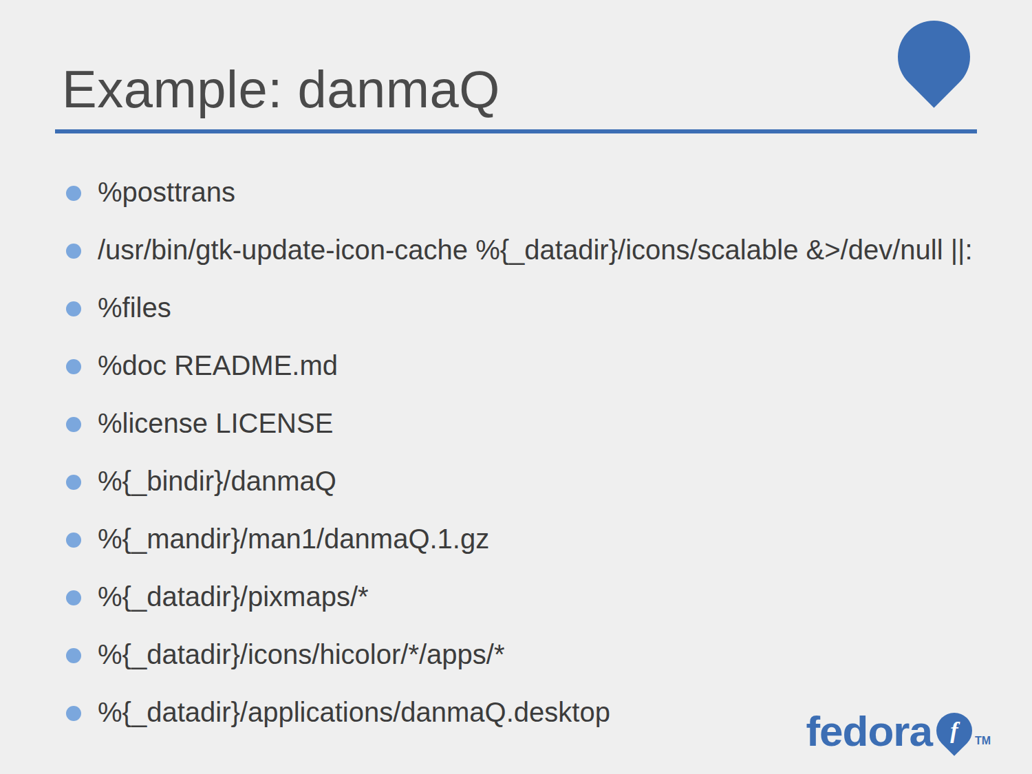Example: danmaQ
%posttrans
/usr/bin/gtk-update-icon-cache %{_datadir}/icons/scalable &>/dev/null ||:
%files
%doc README.md
%license LICENSE
%{_bindir}/danmaQ
%{_mandir}/man1/danmaQ.1.gz
%{_datadir}/pixmaps/*
%{_datadir}/icons/hicolor/*/apps/*
%{_datadir}/applications/danmaQ.desktop
fedora f TM